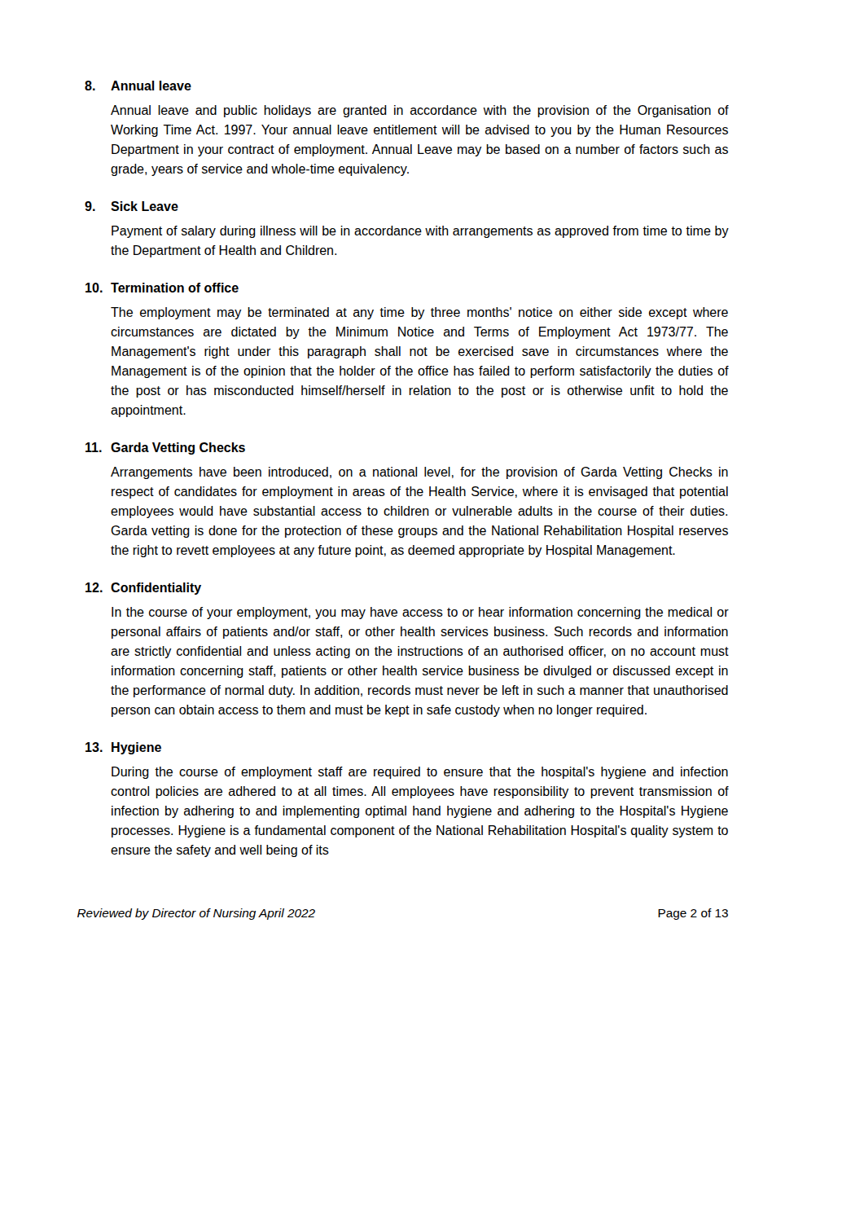Annual leave
Annual leave and public holidays are granted in accordance with the provision of the Organisation of Working Time Act. 1997. Your annual leave entitlement will be advised to you by the Human Resources Department in your contract of employment. Annual Leave may be based on a number of factors such as grade, years of service and whole-time equivalency.
Sick Leave
Payment of salary during illness will be in accordance with arrangements as approved from time to time by the Department of Health and Children.
Termination of office
The employment may be terminated at any time by three months' notice on either side except where circumstances are dictated by the Minimum Notice and Terms of Employment Act 1973/77. The Management's right under this paragraph shall not be exercised save in circumstances where the Management is of the opinion that the holder of the office has failed to perform satisfactorily the duties of the post or has misconducted himself/herself in relation to the post or is otherwise unfit to hold the appointment.
Garda Vetting Checks
Arrangements have been introduced, on a national level, for the provision of Garda Vetting Checks in respect of candidates for employment in areas of the Health Service, where it is envisaged that potential employees would have substantial access to children or vulnerable adults in the course of their duties. Garda vetting is done for the protection of these groups and the National Rehabilitation Hospital reserves the right to revett employees at any future point, as deemed appropriate by Hospital Management.
Confidentiality
In the course of your employment, you may have access to or hear information concerning the medical or personal affairs of patients and/or staff, or other health services business. Such records and information are strictly confidential and unless acting on the instructions of an authorised officer, on no account must information concerning staff, patients or other health service business be divulged or discussed except in the performance of normal duty. In addition, records must never be left in such a manner that unauthorised person can obtain access to them and must be kept in safe custody when no longer required.
Hygiene
During the course of employment staff are required to ensure that the hospital's hygiene and infection control policies are adhered to at all times. All employees have responsibility to prevent transmission of infection by adhering to and implementing optimal hand hygiene and adhering to the Hospital's Hygiene processes. Hygiene is a fundamental component of the National Rehabilitation Hospital's quality system to ensure the safety and well being of its
Reviewed by Director of Nursing April 2022 Page 2 of 13